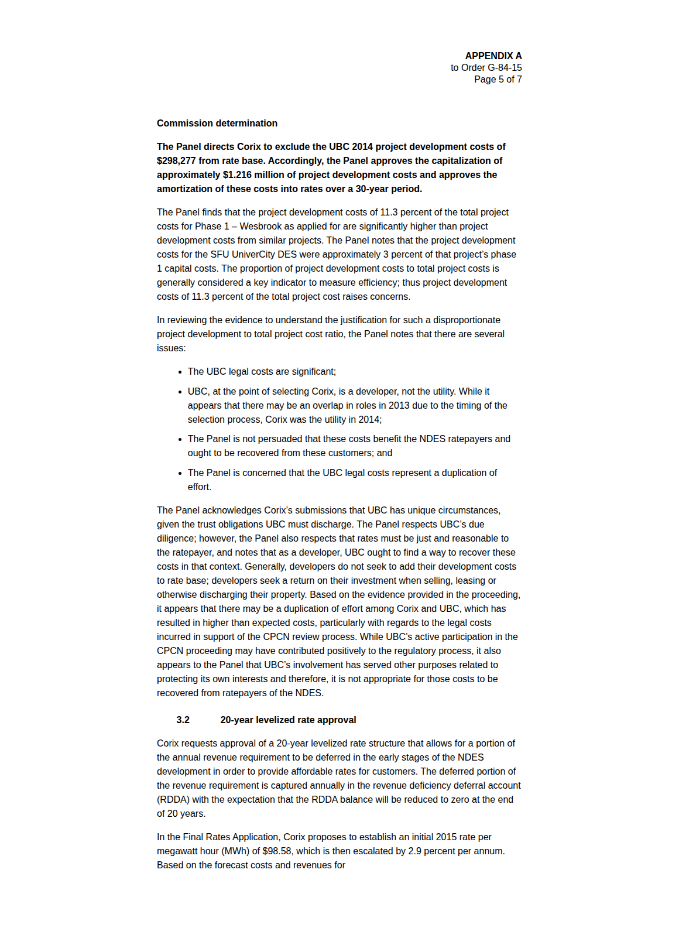APPENDIX A
to Order G-84-15
Page 5 of 7
Commission determination
The Panel directs Corix to exclude the UBC 2014 project development costs of $298,277 from rate base. Accordingly, the Panel approves the capitalization of approximately $1.216 million of project development costs and approves the amortization of these costs into rates over a 30-year period.
The Panel finds that the project development costs of 11.3 percent of the total project costs for Phase 1 – Wesbrook as applied for are significantly higher than project development costs from similar projects. The Panel notes that the project development costs for the SFU UniverCity DES were approximately 3 percent of that project’s phase 1 capital costs. The proportion of project development costs to total project costs is generally considered a key indicator to measure efficiency; thus project development costs of 11.3 percent of the total project cost raises concerns.
In reviewing the evidence to understand the justification for such a disproportionate project development to total project cost ratio, the Panel notes that there are several issues:
The UBC legal costs are significant;
UBC, at the point of selecting Corix, is a developer, not the utility. While it appears that there may be an overlap in roles in 2013 due to the timing of the selection process, Corix was the utility in 2014;
The Panel is not persuaded that these costs benefit the NDES ratepayers and ought to be recovered from these customers; and
The Panel is concerned that the UBC legal costs represent a duplication of effort.
The Panel acknowledges Corix’s submissions that UBC has unique circumstances, given the trust obligations UBC must discharge. The Panel respects UBC’s due diligence; however, the Panel also respects that rates must be just and reasonable to the ratepayer, and notes that as a developer, UBC ought to find a way to recover these costs in that context. Generally, developers do not seek to add their development costs to rate base; developers seek a return on their investment when selling, leasing or otherwise discharging their property. Based on the evidence provided in the proceeding, it appears that there may be a duplication of effort among Corix and UBC, which has resulted in higher than expected costs, particularly with regards to the legal costs incurred in support of the CPCN review process. While UBC’s active participation in the CPCN proceeding may have contributed positively to the regulatory process, it also appears to the Panel that UBC’s involvement has served other purposes related to protecting its own interests and therefore, it is not appropriate for those costs to be recovered from ratepayers of the NDES.
3.2 20-year levelized rate approval
Corix requests approval of a 20-year levelized rate structure that allows for a portion of the annual revenue requirement to be deferred in the early stages of the NDES development in order to provide affordable rates for customers. The deferred portion of the revenue requirement is captured annually in the revenue deficiency deferral account (RDDA) with the expectation that the RDDA balance will be reduced to zero at the end of 20 years.
In the Final Rates Application, Corix proposes to establish an initial 2015 rate per megawatt hour (MWh) of $98.58, which is then escalated by 2.9 percent per annum. Based on the forecast costs and revenues for